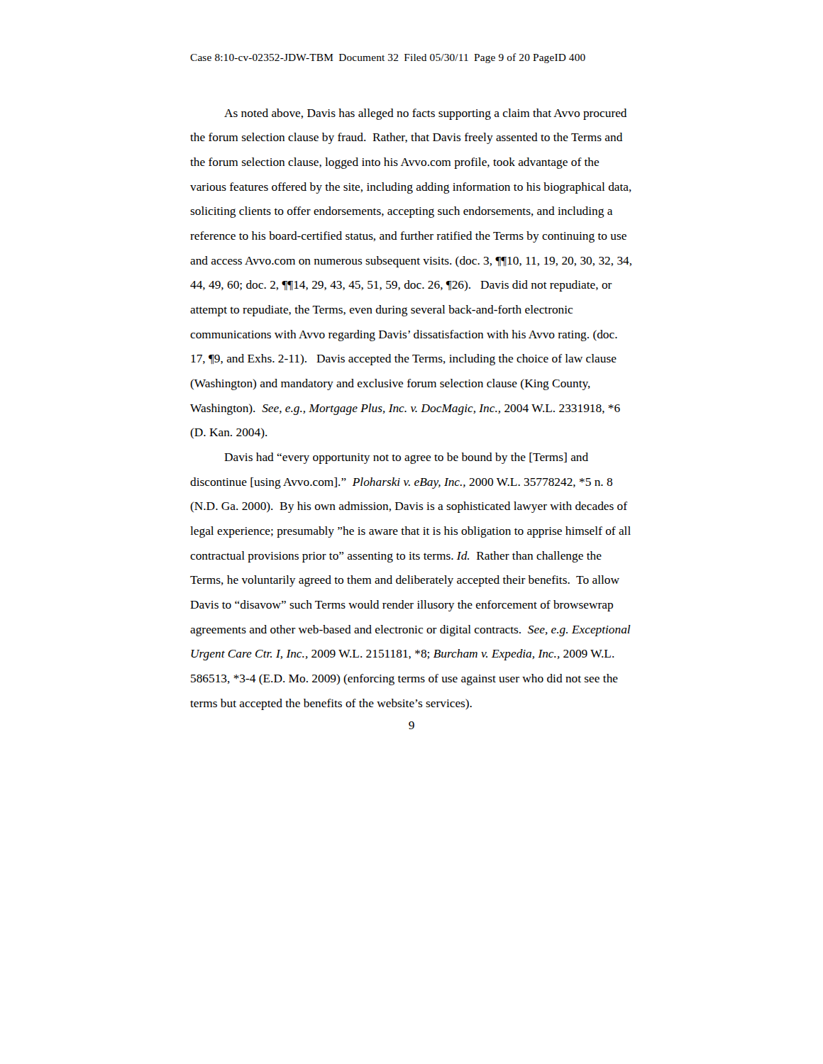Case 8:10-cv-02352-JDW-TBM Document 32 Filed 05/30/11 Page 9 of 20 PageID 400
As noted above, Davis has alleged no facts supporting a claim that Avvo procured the forum selection clause by fraud. Rather, that Davis freely assented to the Terms and the forum selection clause, logged into his Avvo.com profile, took advantage of the various features offered by the site, including adding information to his biographical data, soliciting clients to offer endorsements, accepting such endorsements, and including a reference to his board-certified status, and further ratified the Terms by continuing to use and access Avvo.com on numerous subsequent visits. (doc. 3, ¶¶10, 11, 19, 20, 30, 32, 34, 44, 49, 60; doc. 2, ¶¶14, 29, 43, 45, 51, 59, doc. 26, ¶26). Davis did not repudiate, or attempt to repudiate, the Terms, even during several back-and-forth electronic communications with Avvo regarding Davis’ dissatisfaction with his Avvo rating. (doc. 17, ¶9, and Exhs. 2-11). Davis accepted the Terms, including the choice of law clause (Washington) and mandatory and exclusive forum selection clause (King County, Washington). See, e.g., Mortgage Plus, Inc. v. DocMagic, Inc., 2004 W.L. 2331918, *6 (D. Kan. 2004).
Davis had “every opportunity not to agree to be bound by the [Terms] and discontinue [using Avvo.com].” Ploharski v. eBay, Inc., 2000 W.L. 35778242, *5 n. 8 (N.D. Ga. 2000). By his own admission, Davis is a sophisticated lawyer with decades of legal experience; presumably ”he is aware that it is his obligation to apprise himself of all contractual provisions prior to” assenting to its terms. Id. Rather than challenge the Terms, he voluntarily agreed to them and deliberately accepted their benefits. To allow Davis to “disavow” such Terms would render illusory the enforcement of browsewrap agreements and other web-based and electronic or digital contracts. See, e.g. Exceptional Urgent Care Ctr. I, Inc., 2009 W.L. 2151181, *8; Burcham v. Expedia, Inc., 2009 W.L. 586513, *3-4 (E.D. Mo. 2009) (enforcing terms of use against user who did not see the terms but accepted the benefits of the website’s services).
9